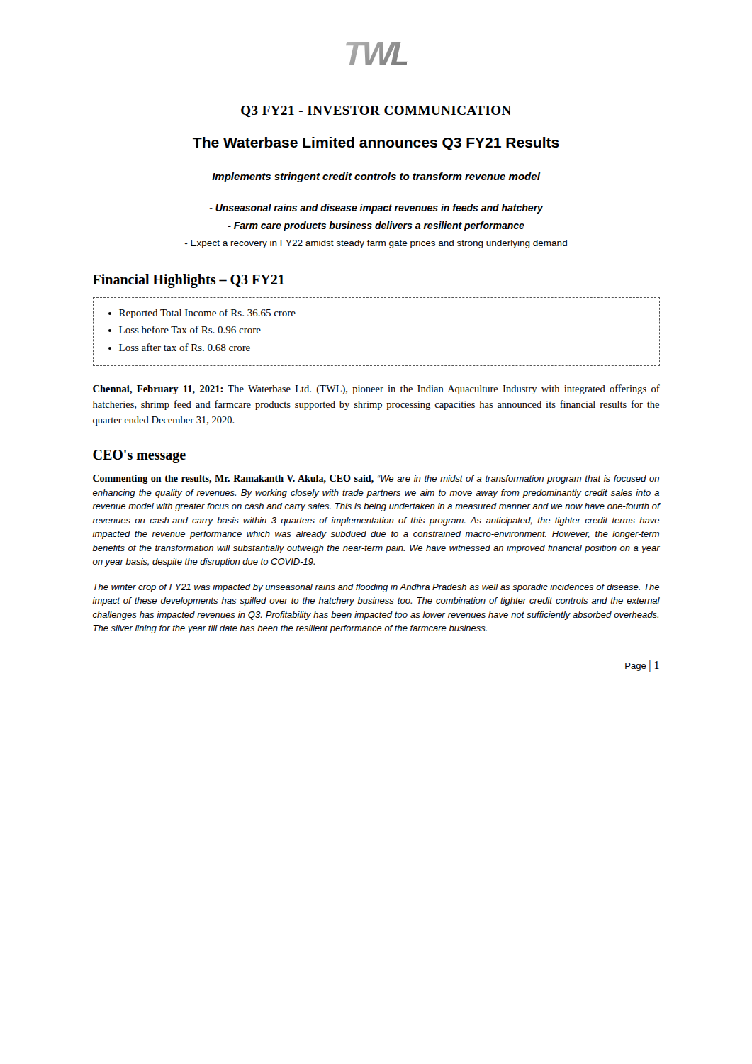TWL
Q3 FY21 - INVESTOR COMMUNICATION
The Waterbase Limited announces Q3 FY21 Results
Implements stringent credit controls to transform revenue model
- Unseasonal rains and disease impact revenues in feeds and hatchery
- Farm care products business delivers a resilient performance
- Expect a recovery in FY22 amidst steady farm gate prices and strong underlying demand
Financial Highlights – Q3 FY21
Reported Total Income of Rs. 36.65 crore
Loss before Tax of Rs. 0.96 crore
Loss after tax of Rs. 0.68 crore
Chennai, February 11, 2021: The Waterbase Ltd. (TWL), pioneer in the Indian Aquaculture Industry with integrated offerings of hatcheries, shrimp feed and farmcare products supported by shrimp processing capacities has announced its financial results for the quarter ended December 31, 2020.
CEO's message
Commenting on the results, Mr. Ramakanth V. Akula, CEO said, “We are in the midst of a transformation program that is focused on enhancing the quality of revenues. By working closely with trade partners we aim to move away from predominantly credit sales into a revenue model with greater focus on cash and carry sales. This is being undertaken in a measured manner and we now have one-fourth of revenues on cash-and carry basis within 3 quarters of implementation of this program. As anticipated, the tighter credit terms have impacted the revenue performance which was already subdued due to a constrained macro-environment. However, the longer-term benefits of the transformation will substantially outweigh the near-term pain. We have witnessed an improved financial position on a year on year basis, despite the disruption due to COVID-19.
The winter crop of FY21 was impacted by unseasonal rains and flooding in Andhra Pradesh as well as sporadic incidences of disease. The impact of these developments has spilled over to the hatchery business too. The combination of tighter credit controls and the external challenges has impacted revenues in Q3. Profitability has been impacted too as lower revenues have not sufficiently absorbed overheads. The silver lining for the year till date has been the resilient performance of the farmcare business.
Page | 1